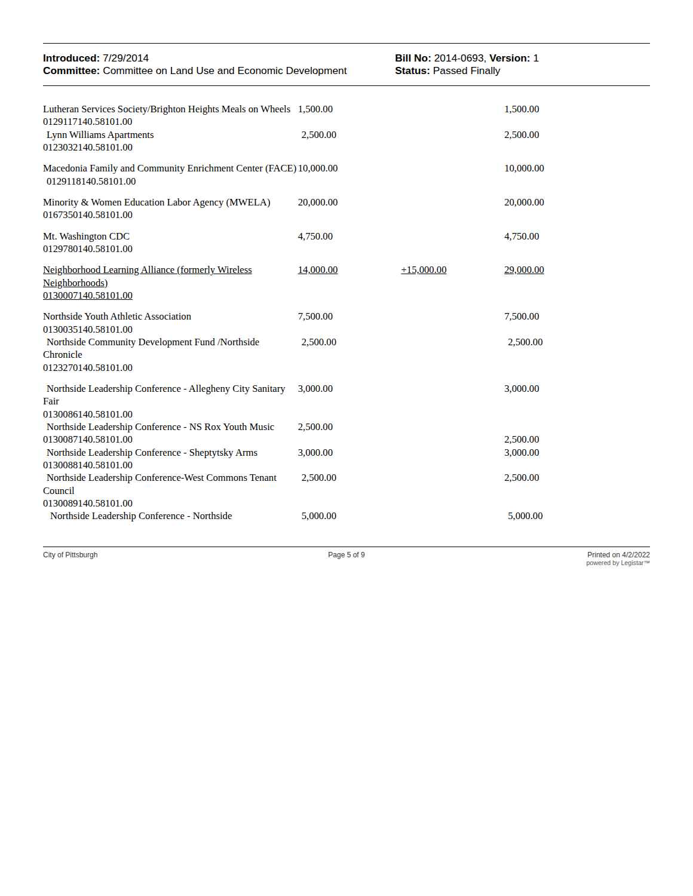| Introduced: 7/29/2014 | Bill No: 2014-0693, Version: 1 |
| Committee: Committee on Land Use and Economic Development | Status: Passed Finally |
| Lutheran Services Society/Brighton Heights Meals on Wheels 0129117140.58101.00 | 1,500.00 | | 1,500.00 |
| Lynn Williams Apartments 0123032140.58101.00 | 2,500.00 | | 2,500.00 |
| Macedonia Family and Community Enrichment Center (FACE) 0129118140.58101.00 | 10,000.00 | | 10,000.00 |
| Minority & Women Education Labor Agency (MWELA) 0167350140.58101.00 | 20,000.00 | | 20,000.00 |
| Mt. Washington CDC 0129780140.58101.00 | 4,750.00 | | 4,750.00 |
| Neighborhood Learning Alliance (formerly Wireless Neighborhoods) 0130007140.58101.00 | 14,000.00 | +15,000.00 | 29,000.00 |
| Northside Youth Athletic Association 0130035140.58101.00 | 7,500.00 | | 7,500.00 |
| Northside Community Development Fund /Northside Chronicle 0123270140.58101.00 | 2,500.00 | | 2,500.00 |
| Northside Leadership Conference - Allegheny City Sanitary Fair 0130086140.58101.00 | 3,000.00 | | 3,000.00 |
| Northside Leadership Conference - NS Rox Youth Music 0130087140.58101.00 | 2,500.00 | | 2,500.00 |
| Northside Leadership Conference - Sheptytsky Arms 0130088140.58101.00 | 3,000.00 | | 3,000.00 |
| Northside Leadership Conference-West Commons Tenant Council 0130089140.58101.00 | 2,500.00 | | 2,500.00 |
| Northside Leadership Conference - Northside | 5,000.00 | | 5,000.00 |
City of Pittsburgh
Page 5 of 9
Printed on 4/2/2022 powered by Legistar™